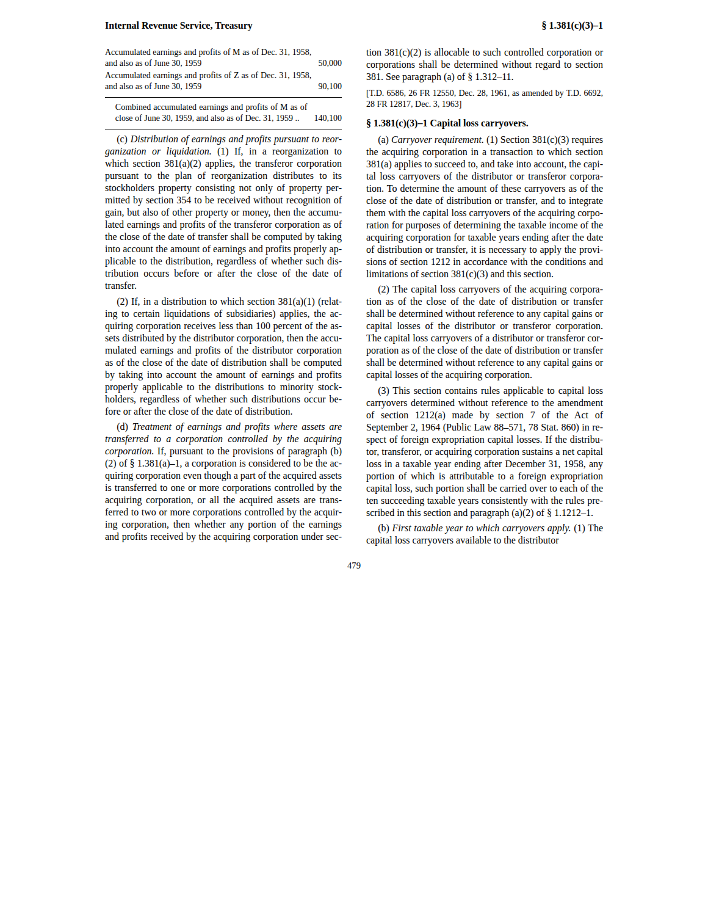Internal Revenue Service, Treasury § 1.381(c)(3)–1
| Accumulated earnings and profits of M as of Dec. 31, 1958, and also as of June 30, 1959 | 50,000 |
| Accumulated earnings and profits of Z as of Dec. 31, 1958, and also as of June 30, 1959 | 90,100 |
| Combined accumulated earnings and profits of M as of close of June 30, 1959, and also as of Dec. 31, 1959 .. | 140,100 |
(c) Distribution of earnings and profits pursuant to reorganization or liquidation. (1) If, in a reorganization to which section 381(a)(2) applies, the transferor corporation pursuant to the plan of reorganization distributes to its stockholders property consisting not only of property permitted by section 354 to be received without recognition of gain, but also of other property or money, then the accumulated earnings and profits of the transferor corporation as of the close of the date of transfer shall be computed by taking into account the amount of earnings and profits properly applicable to the distribution, regardless of whether such distribution occurs before or after the close of the date of transfer.
(2) If, in a distribution to which section 381(a)(1) (relating to certain liquidations of subsidiaries) applies, the acquiring corporation receives less than 100 percent of the assets distributed by the distributor corporation, then the accumulated earnings and profits of the distributor corporation as of the close of the date of distribution shall be computed by taking into account the amount of earnings and profits properly applicable to the distributions to minority stockholders, regardless of whether such distributions occur before or after the close of the date of distribution.
(d) Treatment of earnings and profits where assets are transferred to a corporation controlled by the acquiring corporation. If, pursuant to the provisions of paragraph (b)(2) of § 1.381(a)–1, a corporation is considered to be the acquiring corporation even though a part of the acquired assets is transferred to one or more corporations controlled by the acquiring corporation, or all the acquired assets are transferred to two or more corporations controlled by the acquiring corporation, then whether any portion of the earnings and profits received by the acquiring corporation under section 381(c)(2) is allocable to such controlled corporation or corporations shall be determined without regard to section 381. See paragraph (a) of § 1.312–11.
[T.D. 6586, 26 FR 12550, Dec. 28, 1961, as amended by T.D. 6692, 28 FR 12817, Dec. 3, 1963]
§ 1.381(c)(3)–1 Capital loss carryovers.
(a) Carryover requirement. (1) Section 381(c)(3) requires the acquiring corporation in a transaction to which section 381(a) applies to succeed to, and take into account, the capital loss carryovers of the distributor or transferor corporation. To determine the amount of these carryovers as of the close of the date of distribution or transfer, and to integrate them with the capital loss carryovers of the acquiring corporation for purposes of determining the taxable income of the acquiring corporation for taxable years ending after the date of distribution or transfer, it is necessary to apply the provisions of section 1212 in accordance with the conditions and limitations of section 381(c)(3) and this section.
(2) The capital loss carryovers of the acquiring corporation as of the close of the date of distribution or transfer shall be determined without reference to any capital gains or capital losses of the distributor or transferor corporation. The capital loss carryovers of a distributor or transferor corporation as of the close of the date of distribution or transfer shall be determined without reference to any capital gains or capital losses of the acquiring corporation.
(3) This section contains rules applicable to capital loss carryovers determined without reference to the amendment of section 1212(a) made by section 7 of the Act of September 2, 1964 (Public Law 88–571, 78 Stat. 860) in respect of foreign expropriation capital losses. If the distributor, transferor, or acquiring corporation sustains a net capital loss in a taxable year ending after December 31, 1958, any portion of which is attributable to a foreign expropriation capital loss, such portion shall be carried over to each of the ten succeeding taxable years consistently with the rules prescribed in this section and paragraph (a)(2) of § 1.1212–1.
(b) First taxable year to which carryovers apply. (1) The capital loss carryovers available to the distributor
479